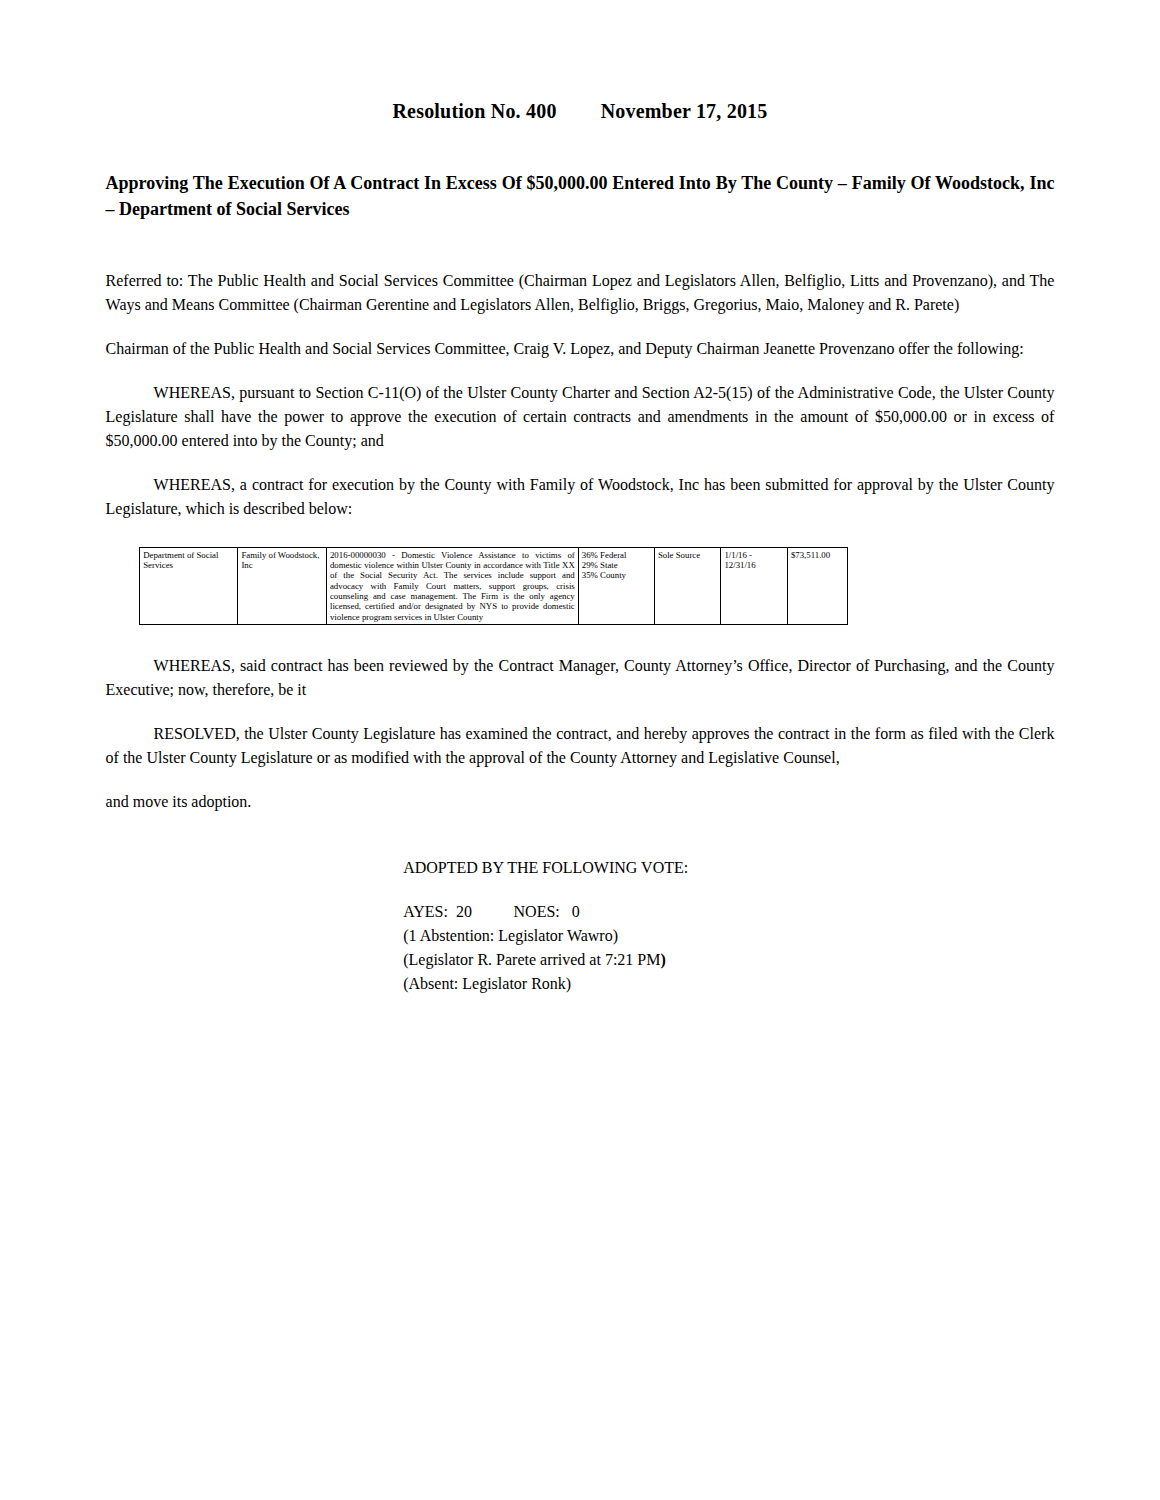Resolution No. 400 November 17, 2015
Approving The Execution Of A Contract In Excess Of $50,000.00 Entered Into By The County – Family Of Woodstock, Inc – Department of Social Services
Referred to: The Public Health and Social Services Committee (Chairman Lopez and Legislators Allen, Belfiglio, Litts and Provenzano), and The Ways and Means Committee (Chairman Gerentine and Legislators Allen, Belfiglio, Briggs, Gregorius, Maio, Maloney and R. Parete)
Chairman of the Public Health and Social Services Committee, Craig V. Lopez, and Deputy Chairman Jeanette Provenzano offer the following:
WHEREAS, pursuant to Section C-11(O) of the Ulster County Charter and Section A2-5(15) of the Administrative Code, the Ulster County Legislature shall have the power to approve the execution of certain contracts and amendments in the amount of $50,000.00 or in excess of $50,000.00 entered into by the County; and
WHEREAS, a contract for execution by the County with Family of Woodstock, Inc has been submitted for approval by the Ulster County Legislature, which is described below:
| Department of Social Services | Family of Woodstock, Inc | 2016-00000030 - Domestic Violence Assistance to victims of domestic violence within Ulster County in accordance with Title XX of the Social Security Act. The services include support and advocacy with Family Court matters, support groups, crisis counseling and case management. The Firm is the only agency licensed, certified and/or designated by NYS to provide domestic violence program services in Ulster County | 36% Federal 29% State 35% County | Sole Source | 1/1/16 - 12/31/16 | $73,511.00 |
WHEREAS, said contract has been reviewed by the Contract Manager, County Attorney’s Office, Director of Purchasing, and the County Executive; now, therefore, be it
RESOLVED, the Ulster County Legislature has examined the contract, and hereby approves the contract in the form as filed with the Clerk of the Ulster County Legislature or as modified with the approval of the County Attorney and Legislative Counsel,
and move its adoption.
ADOPTED BY THE FOLLOWING VOTE:
AYES: 20NOES: 0
(1 Abstention: Legislator Wawro)
(Legislator R. Parete arrived at 7:21 PM)
(Absent: Legislator Ronk)